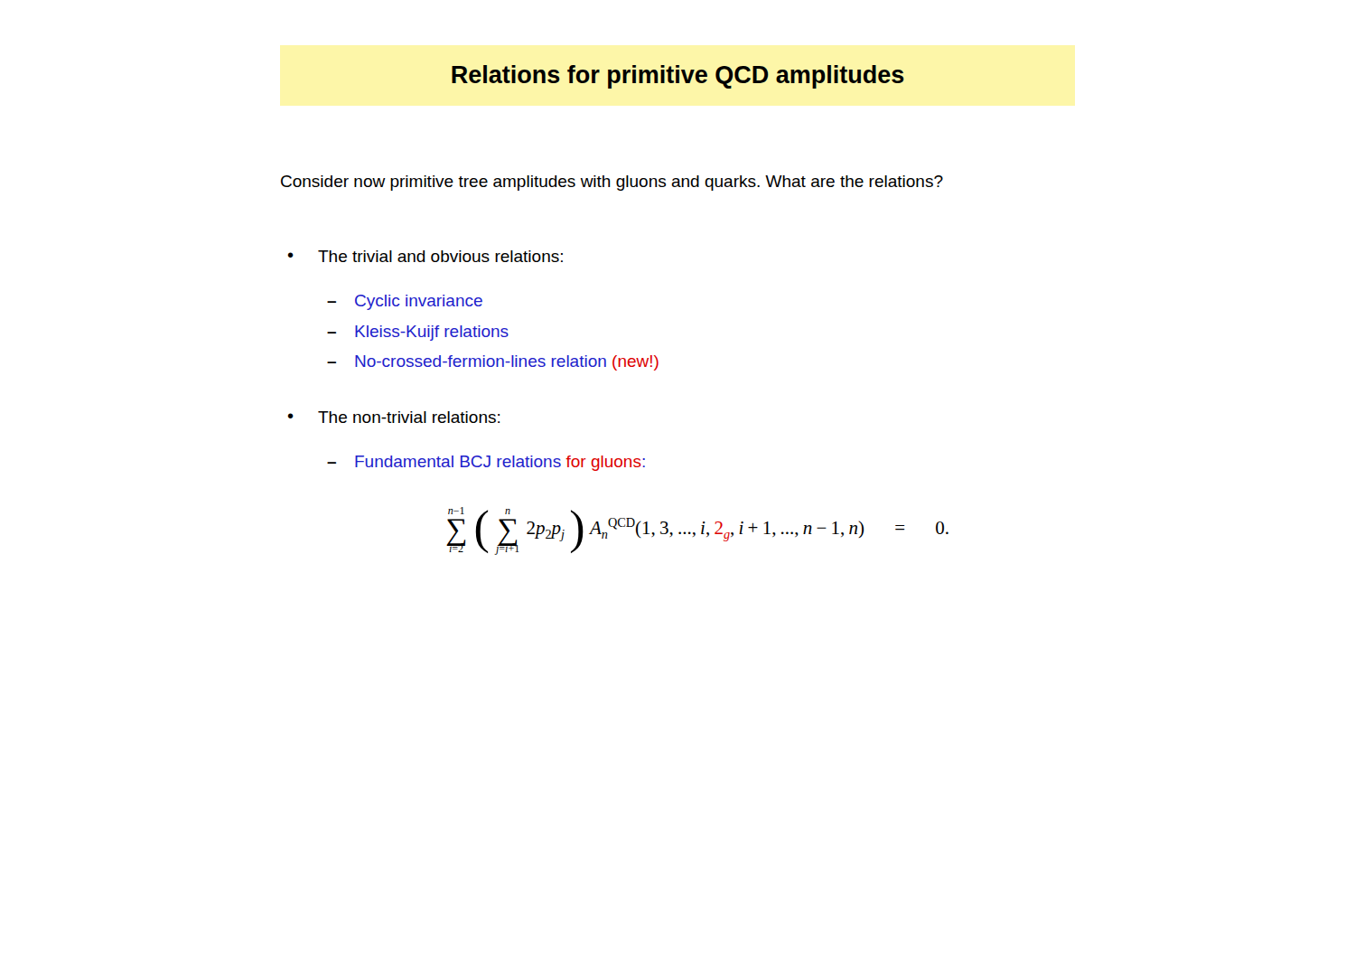Relations for primitive QCD amplitudes
Consider now primitive tree amplitudes with gluons and quarks. What are the relations?
The trivial and obvious relations:
Cyclic invariance
Kleiss-Kuijf relations
No-crossed-fermion-lines relation (new!)
The non-trivial relations:
Fundamental BCJ relations for gluons:
n−1 ∑ i=2 ( n ∑ j=i+1 2p2pj ) AnQCD(1, 3, ..., i, 2g, i + 1, ..., n − 1, n) = 0.